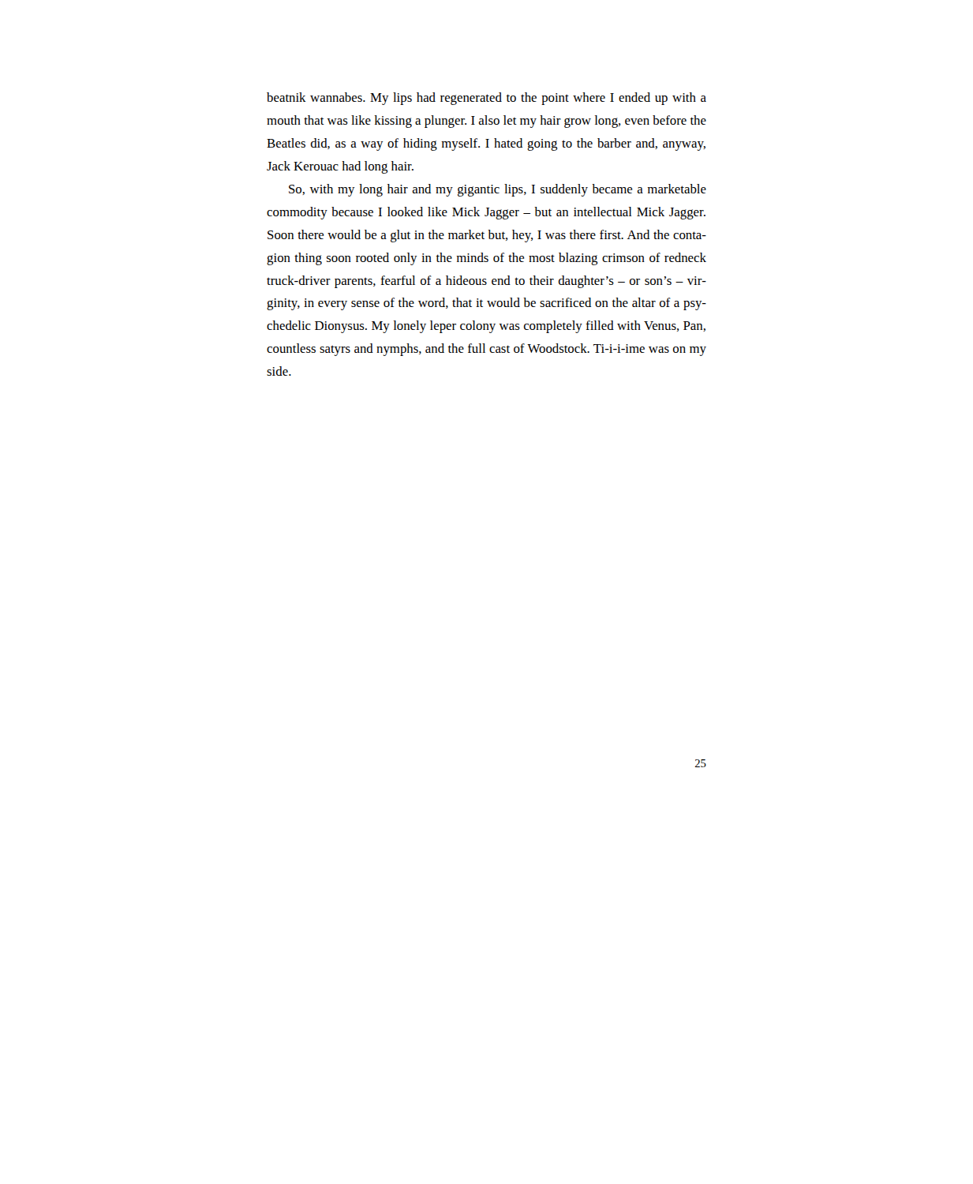beatnik wannabes. My lips had regenerated to the point where I ended up with a mouth that was like kissing a plunger. I also let my hair grow long, even before the Beatles did, as a way of hiding myself. I hated going to the barber and, anyway, Jack Kerouac had long hair.
So, with my long hair and my gigantic lips, I suddenly became a marketable commodity because I looked like Mick Jagger – but an intellectual Mick Jagger. Soon there would be a glut in the market but, hey, I was there first. And the contagion thing soon rooted only in the minds of the most blazing crimson of redneck truck-driver parents, fearful of a hideous end to their daughter’s – or son’s – virginity, in every sense of the word, that it would be sacrificed on the altar of a psychedelic Dionysus. My lonely leper colony was completely filled with Venus, Pan, countless satyrs and nymphs, and the full cast of Woodstock. Ti-i-i-ime was on my side.
25